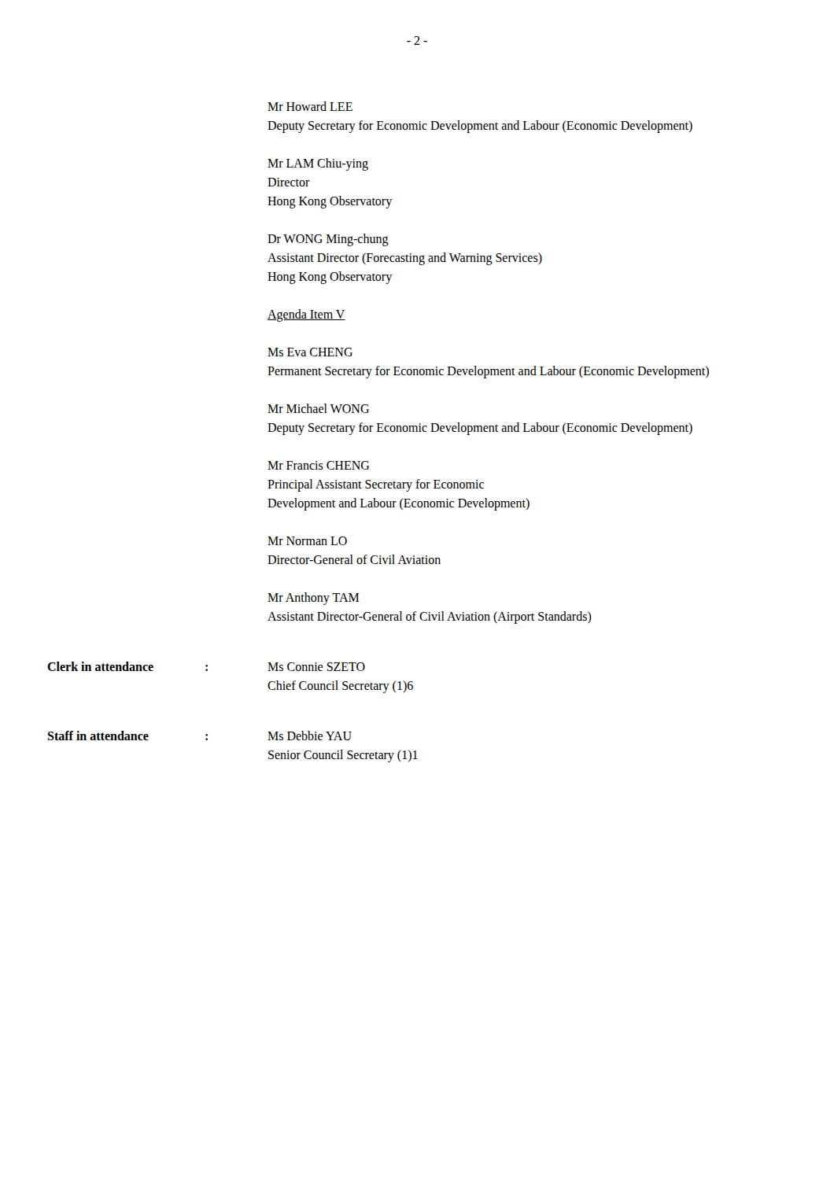- 2 -
Mr Howard LEE
Deputy Secretary for Economic Development and Labour (Economic Development)
Mr LAM Chiu-ying
Director
Hong Kong Observatory
Dr WONG Ming-chung
Assistant Director (Forecasting and Warning Services)
Hong Kong Observatory
Agenda Item V
Ms Eva CHENG
Permanent Secretary for Economic Development and Labour (Economic Development)
Mr Michael WONG
Deputy Secretary for Economic Development and Labour (Economic Development)
Mr Francis CHENG
Principal Assistant Secretary for Economic
Development and Labour (Economic Development)
Mr Norman LO
Director-General of Civil Aviation
Mr Anthony TAM
Assistant Director-General of Civil Aviation (Airport Standards)
Clerk in attendance
:
Ms Connie SZETO
Chief Council Secretary (1)6
Staff in attendance
:
Ms Debbie YAU
Senior Council Secretary (1)1